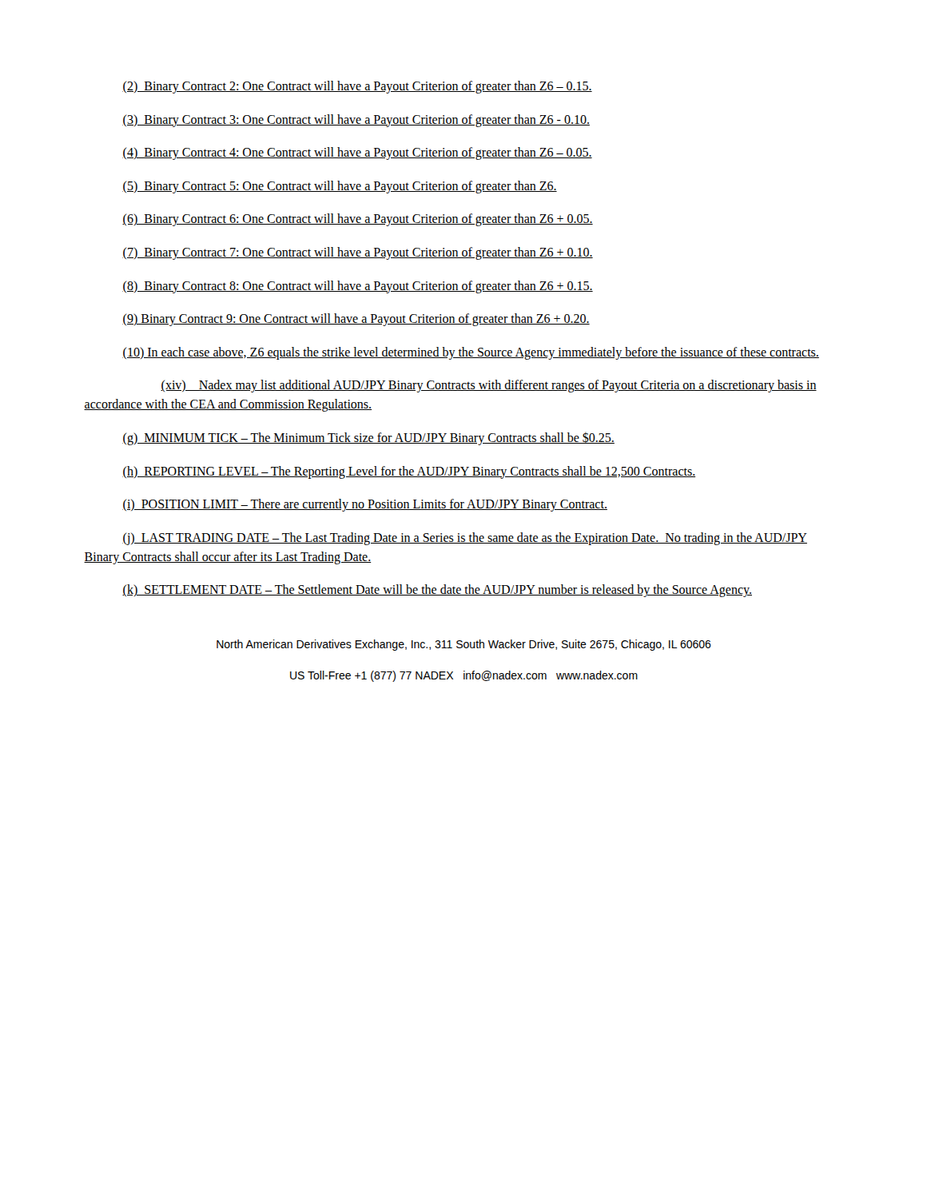(2) Binary Contract 2: One Contract will have a Payout Criterion of greater than Z6 – 0.15.
(3) Binary Contract 3: One Contract will have a Payout Criterion of greater than Z6 - 0.10.
(4) Binary Contract 4: One Contract will have a Payout Criterion of greater than Z6 – 0.05.
(5) Binary Contract 5: One Contract will have a Payout Criterion of greater than Z6.
(6) Binary Contract 6: One Contract will have a Payout Criterion of greater than Z6 + 0.05.
(7) Binary Contract 7: One Contract will have a Payout Criterion of greater than Z6 + 0.10.
(8) Binary Contract 8: One Contract will have a Payout Criterion of greater than Z6 + 0.15.
(9) Binary Contract 9: One Contract will have a Payout Criterion of greater than Z6 + 0.20.
(10) In each case above, Z6 equals the strike level determined by the Source Agency immediately before the issuance of these contracts.
(xiv) Nadex may list additional AUD/JPY Binary Contracts with different ranges of Payout Criteria on a discretionary basis in accordance with the CEA and Commission Regulations.
(g) MINIMUM TICK – The Minimum Tick size for AUD/JPY Binary Contracts shall be $0.25.
(h) REPORTING LEVEL – The Reporting Level for the AUD/JPY Binary Contracts shall be 12,500 Contracts.
(i) POSITION LIMIT – There are currently no Position Limits for AUD/JPY Binary Contract.
(j) LAST TRADING DATE – The Last Trading Date in a Series is the same date as the Expiration Date. No trading in the AUD/JPY Binary Contracts shall occur after its Last Trading Date.
(k) SETTLEMENT DATE – The Settlement Date will be the date the AUD/JPY number is released by the Source Agency.
North American Derivatives Exchange, Inc., 311 South Wacker Drive, Suite 2675, Chicago, IL 60606
US Toll-Free +1 (877) 77 NADEX info@nadex.com www.nadex.com